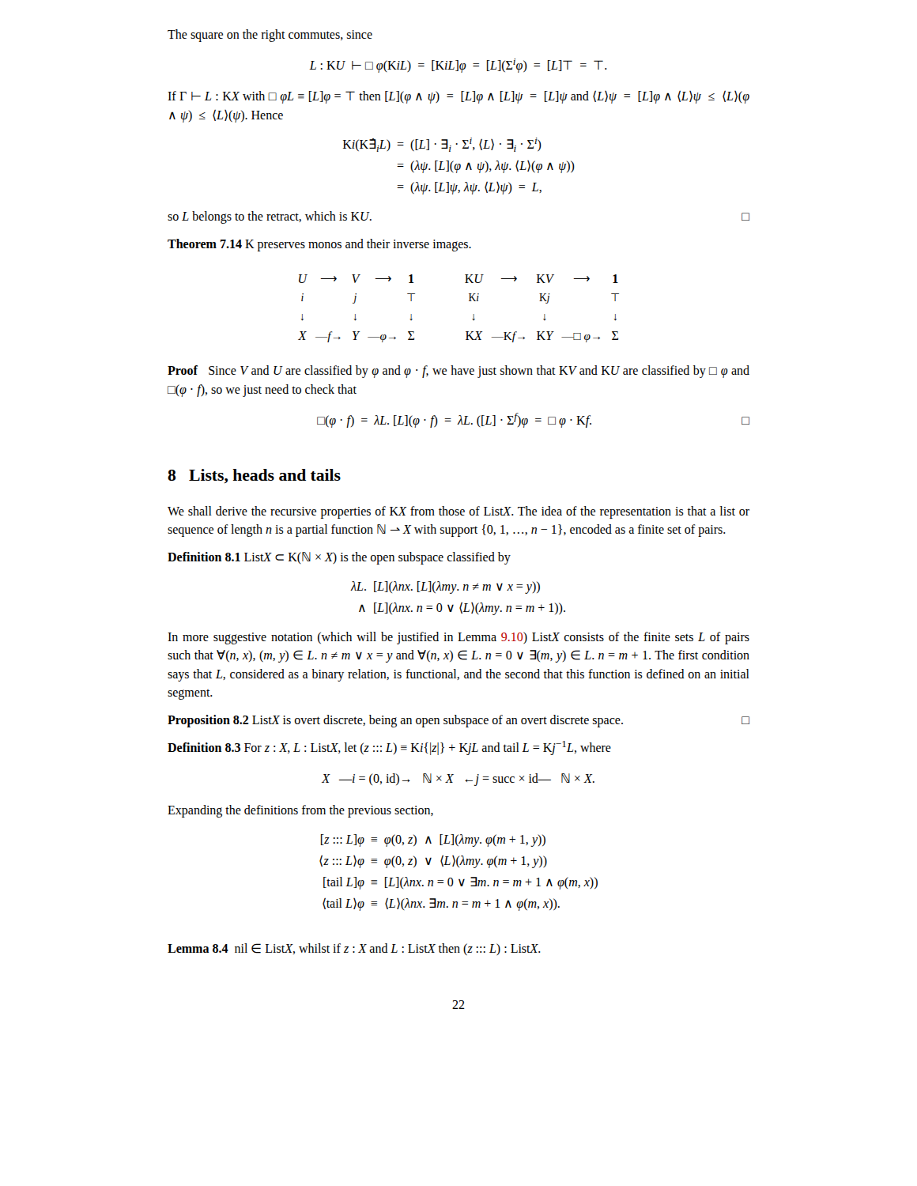The square on the right commutes, since
L : KU ⊢ □ φ(KiL) = [KiL]φ = [L](Σiφ) = [L]⊤ = ⊤.
If Γ ⊢ L : KX with □ φL ≡ [L]φ = ⊤ then [L](φ ∧ ψ) = [L]φ ∧ [L]ψ = [L]ψ and ⟨L⟩ψ = [L]φ ∧ ⟨L⟩ψ ≤ ⟨L⟩(φ ∧ ψ) ≤ ⟨L⟩(ψ). Hence
| K i (K∃̂ i L ) | = | ([ L ] · ∃ i · Σ i , ⟨ L ⟩ · ∃ i · Σ i ) |
| | = | ( λψ . [ L ]( φ ∧ ψ ), λψ . ⟨ L ⟩( φ ∧ ψ )) |
| | = | ( λψ . [ L ] ψ , λψ . ⟨ L ⟩ ψ ) = L , |
so L belongs to the retract, which is KU. □
Theorem 7.14 K preserves monos and their inverse images.
| U | ⟶ | V | ⟶ | 1 | | K U | ⟶ | K V | ⟶ | 1 |
| i | | j | | ⊤ | | K i | | K j | | ⊤ |
| ↓ | | ↓ | | ↓ | | ↓ | | ↓ | | ↓ |
| X | — f → | Y | — φ → | Σ | | K X | —K f → | K Y | —□ φ → | Σ |
Proof Since V and U are classified by φ and φ · f, we have just shown that KV and KU are classified by □ φ and □(φ · f), so we just need to check that
□(φ · f) = λL. [L](φ · f) = λL. ([L] · Σf)φ = □ φ · Kf. □
8 Lists, heads and tails
We shall derive the recursive properties of KX from those of ListX. The idea of the representation is that a list or sequence of length n is a partial function ℕ ⇀ X with support {0, 1, …, n − 1}, encoded as a finite set of pairs.
Definition 8.1 ListX ⊂ K(ℕ × X) is the open subspace classified by
| λL . | [ L ]( λnx . [ L ]( λmy . n ≠ m ∨ x = y )) |
| ∧ | [ L ]( λnx . n = 0 ∨ ⟨ L ⟩( λmy . n = m + 1)). |
In more suggestive notation (which will be justified in Lemma 9.10) ListX consists of the finite sets L of pairs such that ∀(n, x), (m, y) ∈ L. n ≠ m ∨ x = y and ∀(n, x) ∈ L. n = 0 ∨ ∃(m, y) ∈ L. n = m + 1. The first condition says that L, considered as a binary relation, is functional, and the second that this function is defined on an initial segment.
Proposition 8.2 ListX is overt discrete, being an open subspace of an overt discrete space. □
Definition 8.3 For z : X, L : ListX, let (z ::: L) ≡ Ki{|z|} + KjL and tail L = Kj−1L, where
X —i = (0, id)→ ℕ × X ←j = succ × id— ℕ × X.
Expanding the definitions from the previous section,
| [ z ::: L ] φ | ≡ | φ (0, z ) ∧ [ L ]( λmy . φ ( m + 1, y )) |
| ⟨ z ::: L ⟩ φ | ≡ | φ (0, z ) ∨ ⟨ L ⟩( λmy . φ ( m + 1, y )) |
| [tail L ] φ | ≡ | [ L ]( λnx . n = 0 ∨ ∃ m . n = m + 1 ∧ φ ( m , x )) |
| ⟨tail L ⟩ φ | ≡ | ⟨ L ⟩( λnx . ∃ m . n = m + 1 ∧ φ ( m , x )). |
Lemma 8.4 nil ∈ ListX, whilst if z : X and L : ListX then (z ::: L) : ListX.
22